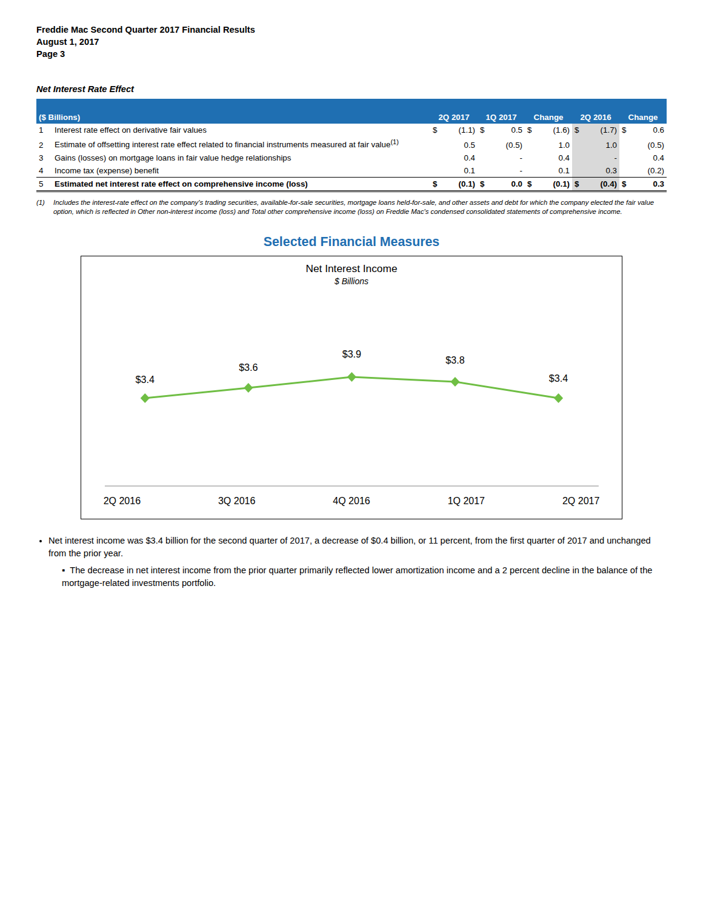Freddie Mac Second Quarter 2017 Financial Results
August 1, 2017
Page 3
Net Interest Rate Effect
| ($ Billions) | 2Q 2017 | 1Q 2017 | Change | 2Q 2016 | Change |
| 1 | Interest rate effect on derivative fair values | $ | (1.1) | $ | 0.5 | $ | (1.6) | $ | (1.7) | $ | 0.6 |
| 2 | Estimate of offsetting interest rate effect related to financial instruments measured at fair value (1) | | 0.5 | | (0.5) | | 1.0 | | 1.0 | | (0.5) |
| 3 | Gains (losses) on mortgage loans in fair value hedge relationships | | 0.4 | | - | | 0.4 | | - | | 0.4 |
| 4 | Income tax (expense) benefit | | 0.1 | | - | | 0.1 | | 0.3 | | (0.2) |
| 5 | Estimated net interest rate effect on comprehensive income (loss) | $ | (0.1) | $ | 0.0 | $ | (0.1) | $ | (0.4) | $ | 0.3 |
(1) Includes the interest-rate effect on the company's trading securities, available-for-sale securities, mortgage loans held-for-sale, and other assets and debt for which the company elected the fair value option, which is reflected in Other non-interest income (loss) and Total other comprehensive income (loss) on Freddie Mac's condensed consolidated statements of comprehensive income.
Selected Financial Measures
Net Interest Income
$ Billions
$3.4 $3.6 $3.9 $3.8 $3.4
2Q 2016 3Q 2016 4Q 2016 1Q 2017 2Q 2017
Net interest income was $3.4 billion for the second quarter of 2017, a decrease of $0.4 billion, or 11 percent, from the first quarter of 2017 and unchanged from the prior year.
The decrease in net interest income from the prior quarter primarily reflected lower amortization income and a 2 percent decline in the balance of the mortgage-related investments portfolio.